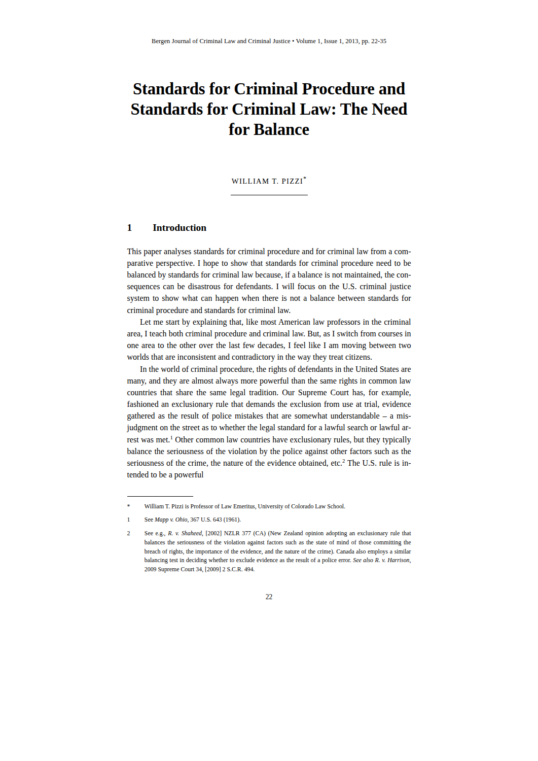Bergen Journal of Criminal Law and Criminal Justice • Volume 1, Issue 1, 2013, pp. 22-35
Standards for Criminal Procedure and Standards for Criminal Law: The Need for Balance
WILLIAM T. PIZZI*
1 Introduction
This paper analyses standards for criminal procedure and for criminal law from a comparative perspective. I hope to show that standards for criminal procedure need to be balanced by standards for criminal law because, if a balance is not maintained, the consequences can be disastrous for defendants. I will focus on the U.S. criminal justice system to show what can happen when there is not a balance between standards for criminal procedure and standards for criminal law.
Let me start by explaining that, like most American law professors in the criminal area, I teach both criminal procedure and criminal law. But, as I switch from courses in one area to the other over the last few decades, I feel like I am moving between two worlds that are inconsistent and contradictory in the way they treat citizens.
In the world of criminal procedure, the rights of defendants in the United States are many, and they are almost always more powerful than the same rights in common law countries that share the same legal tradition. Our Supreme Court has, for example, fashioned an exclusionary rule that demands the exclusion from use at trial, evidence gathered as the result of police mistakes that are somewhat understandable – a misjudgment on the street as to whether the legal standard for a lawful search or lawful arrest was met.1 Other common law countries have exclusionary rules, but they typically balance the seriousness of the violation by the police against other factors such as the seriousness of the crime, the nature of the evidence obtained, etc.2 The U.S. rule is intended to be a powerful
*
William T. Pizzi is Professor of Law Emeritus, University of Colorado Law School.
1
See Mapp v. Ohio, 367 U.S. 643 (1961).
2
See e.g., R. v. Shaheed, [2002] NZLR 377 (CA) (New Zealand opinion adopting an exclusionary rule that balances the seriousness of the violation against factors such as the state of mind of those committing the breach of rights, the importance of the evidence, and the nature of the crime). Canada also employs a similar balancing test in deciding whether to exclude evidence as the result of a police error. See also R. v. Harrison, 2009 Supreme Court 34, [2009] 2 S.C.R. 494.
22